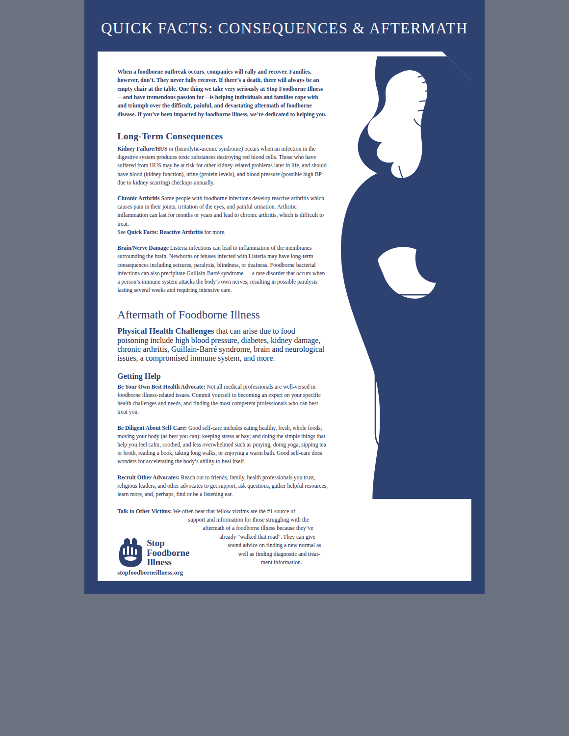Quick Facts: Consequences & Aftermath
When a foodborne outbreak occurs, companies will rally and recover. Families, however, don’t. They never fully recover. If there’s a death, there will always be an empty chair at the table. One thing we take very seriously at Stop Foodborne Illness—and have tremendous passion for—is helping individuals and families cope with and triumph over the difficult, painful, and devastating aftermath of foodborne disease. If you’ve been impacted by foodborne illness, we’re dedicated to helping you.
Long-Term Consequences
Kidney Failure/HUS or (hemolytic-uremic syndrome) occurs when an infection in the digestive system produces toxic substances destroying red blood cells. Those who have suffered from HUS may be at risk for other kidney-related problems later in life, and should have blood (kidney function), urine (protein levels), and blood pressure (possible high BP due to kidney scarring) checkups annually.
Chronic Arthritis Some people with foodborne infections develop reactive arthritis which causes pain in their joints, irritation of the eyes, and painful urination. Arthritic inflammation can last for months or years and lead to chronic arthritis, which is difficult to treat.
See Quick Facts: Reactive Arthritis for more.
Brain/Nerve Damage Listeria infections can lead to inflammation of the membranes surrounding the brain. Newborns or fetuses infected with Listeria may have long-term consequences including seizures, paralysis, blindness, or deafness. Foodborne bacterial infections can also precipitate Guillain-Barré syndrome — a rare disorder that occurs when a person’s immune system attacks the body’s own nerves, resulting in possible paralysis lasting several weeks and requiring intensive care.
Aftermath of Foodborne Illness
Physical Health Challenges
that can arise due to food poisoning include high blood pressure, diabetes, kidney damage, chronic arthritis, Guillain-Barré syndrome, brain and neurological issues, a compromised immune system, and more.
Getting Help
Be Your Own Best Health Advocate: Not all medical professionals are well-versed in foodborne illness-related issues. Commit yourself to becoming an expert on your specific health challenges and needs, and finding the most competent professionals who can best treat you.
Be Diligent About Self-Care: Good self-care includes eating healthy, fresh, whole foods; moving your body (as best you can); keeping stress at bay; and doing the simple things that help you feel calm, soothed, and less overwhelmed such as praying, doing yoga, sipping tea or broth, reading a book, taking long walks, or enjoying a warm bath. Good self-care does wonders for accelerating the body’s ability to heal itself.
Recruit Other Advocates: Reach out to friends, family, health professionals you trust, religious leaders, and other advocates to get support, ask questions, gather helpful resources, learn more, and, perhaps, find or be a listening ear.
Talk to Other Victims: We often hear that fellow victims are the #1 source of support and information for those struggling with the aftermath of a foodborne illness because they’ve already “walked that road”. They can give sound advice on finding a new normal as well as finding diagnostic and treat- ment information.
Stop
Foodborne
Illness stopfoodborneillness.org